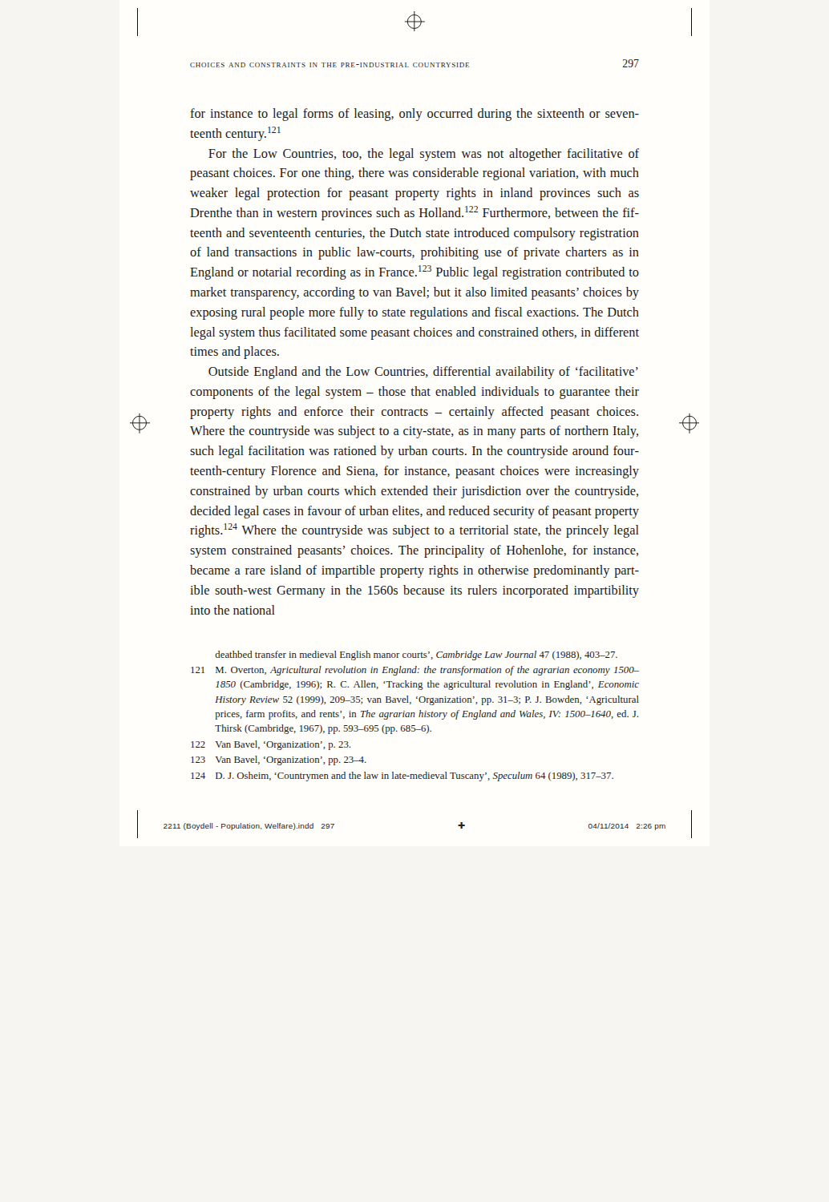choices and constraints in the pre-industrial countryside 297
for instance to legal forms of leasing, only occurred during the sixteenth or seventeenth century.121
For the Low Countries, too, the legal system was not altogether facilitative of peasant choices. For one thing, there was considerable regional variation, with much weaker legal protection for peasant property rights in inland provinces such as Drenthe than in western provinces such as Holland.122 Furthermore, between the fifteenth and seventeenth centuries, the Dutch state introduced compulsory registration of land transactions in public law-courts, prohibiting use of private charters as in England or notarial recording as in France.123 Public legal registration contributed to market transparency, according to van Bavel; but it also limited peasants’ choices by exposing rural people more fully to state regulations and fiscal exactions. The Dutch legal system thus facilitated some peasant choices and constrained others, in different times and places.
Outside England and the Low Countries, differential availability of ‘facilitative’ components of the legal system – those that enabled individuals to guarantee their property rights and enforce their contracts – certainly affected peasant choices. Where the countryside was subject to a city-state, as in many parts of northern Italy, such legal facilitation was rationed by urban courts. In the countryside around fourteenth-century Florence and Siena, for instance, peasant choices were increasingly constrained by urban courts which extended their jurisdiction over the countryside, decided legal cases in favour of urban elites, and reduced security of peasant property rights.124 Where the countryside was subject to a territorial state, the princely legal system constrained peasants’ choices. The principality of Hohenlohe, for instance, became a rare island of impartible property rights in otherwise predominantly partible south-west Germany in the 1560s because its rulers incorporated impartibility into the national
deathbed transfer in medieval English manor courts’, Cambridge Law Journal 47 (1988), 403–27.
121 M. Overton, Agricultural revolution in England: the transformation of the agrarian economy 1500–1850 (Cambridge, 1996); R. C. Allen, ‘Tracking the agricultural revolution in England’, Economic History Review 52 (1999), 209–35; van Bavel, ‘Organization’, pp. 31–3; P. J. Bowden, ‘Agricultural prices, farm profits, and rents’, in The agrarian history of England and Wales, IV: 1500–1640, ed. J. Thirsk (Cambridge, 1967), pp. 593–695 (pp. 685–6).
122 Van Bavel, ‘Organization’, p. 23.
123 Van Bavel, ‘Organization’, pp. 23–4.
124 D. J. Osheim, ‘Countrymen and the law in late-medieval Tuscany’, Speculum 64 (1989), 317–37.
2211 (Boydell - Population, Welfare).indd 297 ✚ 04/11/2014 2:26 pm